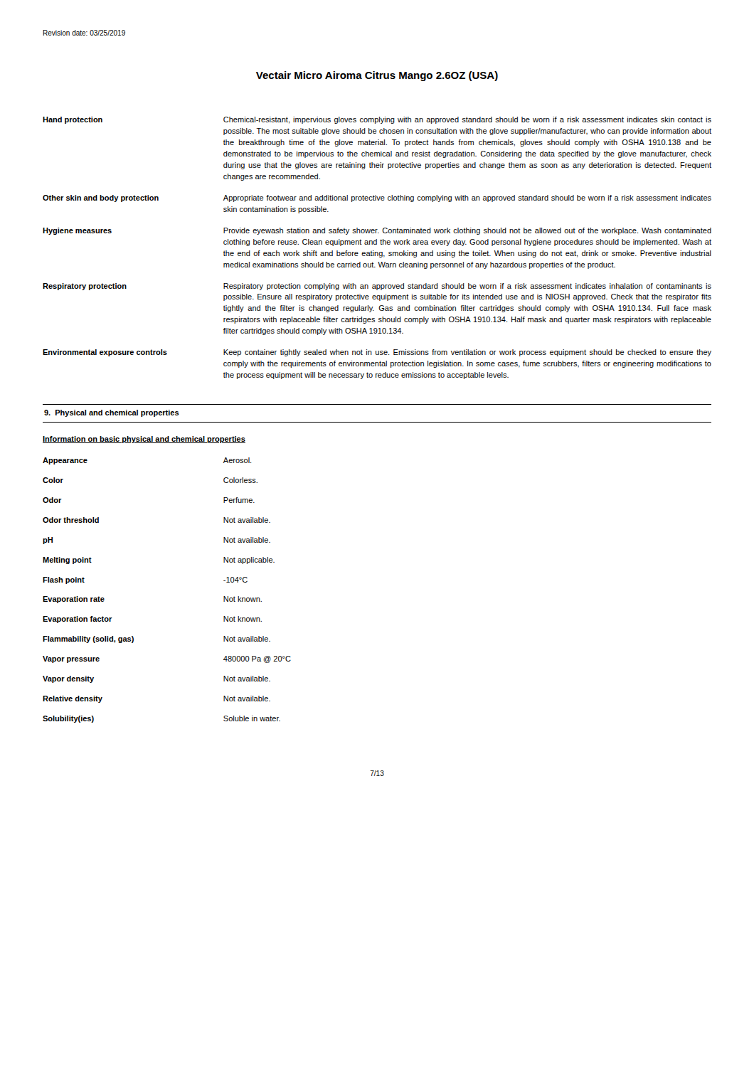Revision date: 03/25/2019
Vectair Micro Airoma Citrus Mango 2.6OZ (USA)
| Hand protection | Chemical-resistant, impervious gloves complying with an approved standard should be worn if a risk assessment indicates skin contact is possible. The most suitable glove should be chosen in consultation with the glove supplier/manufacturer, who can provide information about the breakthrough time of the glove material. To protect hands from chemicals, gloves should comply with OSHA 1910.138 and be demonstrated to be impervious to the chemical and resist degradation. Considering the data specified by the glove manufacturer, check during use that the gloves are retaining their protective properties and change them as soon as any deterioration is detected. Frequent changes are recommended. |
| Other skin and body protection | Appropriate footwear and additional protective clothing complying with an approved standard should be worn if a risk assessment indicates skin contamination is possible. |
| Hygiene measures | Provide eyewash station and safety shower. Contaminated work clothing should not be allowed out of the workplace. Wash contaminated clothing before reuse. Clean equipment and the work area every day. Good personal hygiene procedures should be implemented. Wash at the end of each work shift and before eating, smoking and using the toilet. When using do not eat, drink or smoke. Preventive industrial medical examinations should be carried out. Warn cleaning personnel of any hazardous properties of the product. |
| Respiratory protection | Respiratory protection complying with an approved standard should be worn if a risk assessment indicates inhalation of contaminants is possible. Ensure all respiratory protective equipment is suitable for its intended use and is NIOSH approved. Check that the respirator fits tightly and the filter is changed regularly. Gas and combination filter cartridges should comply with OSHA 1910.134. Full face mask respirators with replaceable filter cartridges should comply with OSHA 1910.134. Half mask and quarter mask respirators with replaceable filter cartridges should comply with OSHA 1910.134. |
| Environmental exposure controls | Keep container tightly sealed when not in use. Emissions from ventilation or work process equipment should be checked to ensure they comply with the requirements of environmental protection legislation. In some cases, fume scrubbers, filters or engineering modifications to the process equipment will be necessary to reduce emissions to acceptable levels. |
9. Physical and chemical properties
Information on basic physical and chemical properties
| Appearance | Aerosol. |
| Color | Colorless. |
| Odor | Perfume. |
| Odor threshold | Not available. |
| pH | Not available. |
| Melting point | Not applicable. |
| Flash point | -104°C |
| Evaporation rate | Not known. |
| Evaporation factor | Not known. |
| Flammability (solid, gas) | Not available. |
| Vapor pressure | 480000 Pa @ 20°C |
| Vapor density | Not available. |
| Relative density | Not available. |
| Solubility(ies) | Soluble in water. |
7/13